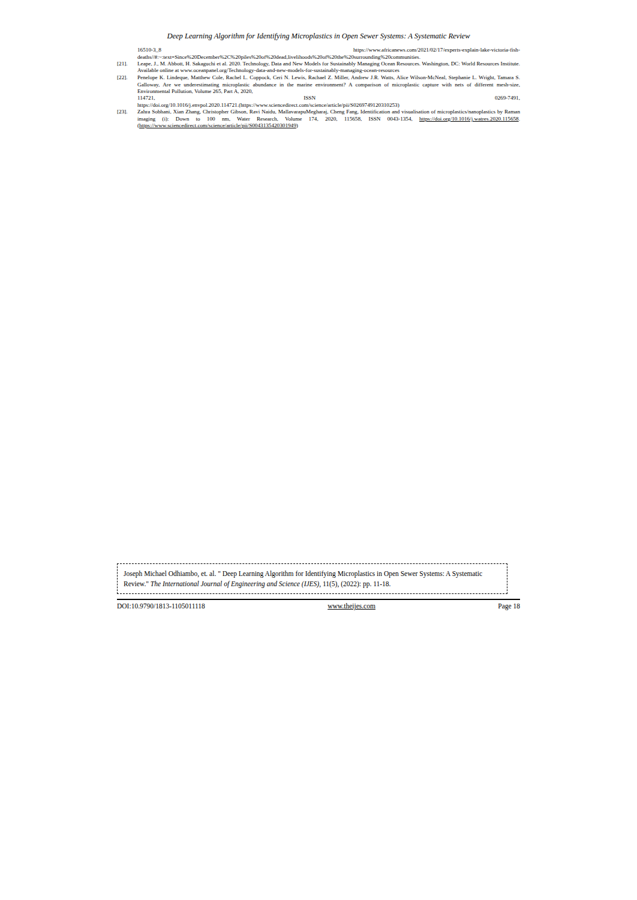Deep Learning Algorithm for Identifying Microplastics in Open Sewer Systems: A Systematic Review
16510-3_8 https://www.africanews.com/2021/02/17/experts-explain-lake-victoria-fish-
deaths//#:~:text=Since%20December%2C%20piles%20of%20dead,livelihoods%20of%20the%20surrounding%20communities.
[21].
Leape, J., M. Abbott, H. Sakaguchi et al. 2020. Technology, Data and New Models for Sustainably Managing Ocean Resources. Washington, DC: World Resources Institute. Available online at www.oceanpanel.org/Technology-data-and-new-models-for-sustainably-managing-ocean-resources
[22].
Penelope K. Lindeque, Matthew Cole, Rachel L. Coppock, Ceri N. Lewis, Rachael Z. Miller, Andrew J.R. Watts, Alice Wilson-McNeal, Stephanie L. Wright, Tamara S. Galloway, Are we underestimating microplastic abundance in the marine environment? A comparison of microplastic capture with nets of different mesh-size, Environmental Pollution, Volume 265, Part A, 2020,
114721, ISSN 0269-7491,
https://doi.org/10.1016/j.envpol.2020.114721.(https://www.sciencedirect.com/science/article/pii/S0269749120310253)
[23].
Zahra Sobhani, Xian Zhang, Christopher Gibson, Ravi Naidu, MallavarapuMegharaj, Cheng Fang, Identification and visualisation of microplastics/nanoplastics by Raman imaging (i): Down to 100 nm, Water Research, Volume 174, 2020, 115658, ISSN 0043-1354, https://doi.org/10.1016/j.watres.2020.115658.(https://www.sciencedirect.com/science/article/pii/S0043135420301949)
Joseph Michael Odhiambo, et. al. " Deep Learning Algorithm for Identifying Microplastics in Open Sewer Systems: A Systematic Review." The International Journal of Engineering and Science (IJES), 11(5), (2022): pp. 11-18.
DOI:10.9790/1813-1105011118 www.theijes.com Page 18